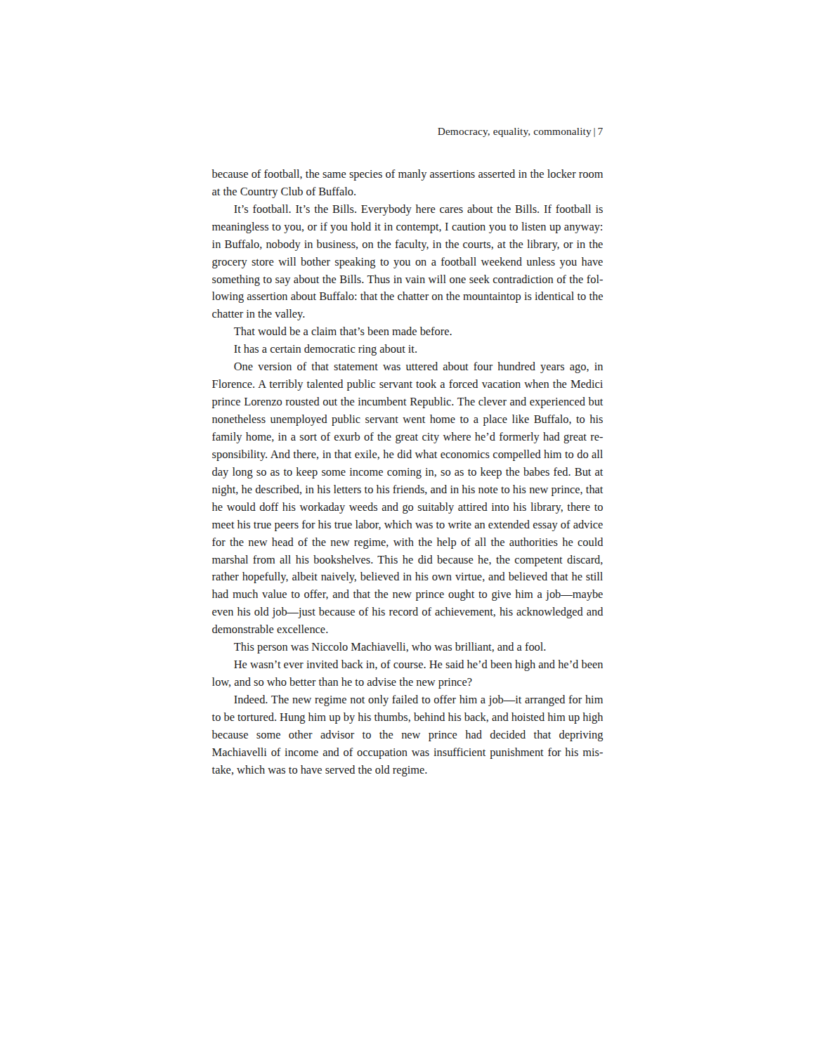Democracy, equality, commonality|7
because of football, the same species of manly assertions asserted in the locker room at the Country Club of Buffalo.
It’s football. It’s the Bills. Everybody here cares about the Bills. If football is meaningless to you, or if you hold it in contempt, I caution you to listen up anyway: in Buffalo, nobody in business, on the faculty, in the courts, at the library, or in the grocery store will bother speaking to you on a football weekend unless you have something to say about the Bills. Thus in vain will one seek contradiction of the following assertion about Buffalo: that the chatter on the mountaintop is identical to the chatter in the valley.
That would be a claim that’s been made before.
It has a certain democratic ring about it.
One version of that statement was uttered about four hundred years ago, in Florence. A terribly talented public servant took a forced vacation when the Medici prince Lorenzo rousted out the incumbent Republic. The clever and experienced but nonetheless unemployed public servant went home to a place like Buffalo, to his family home, in a sort of exurb of the great city where he’d formerly had great responsibility. And there, in that exile, he did what economics compelled him to do all day long so as to keep some income coming in, so as to keep the babes fed. But at night, he described, in his letters to his friends, and in his note to his new prince, that he would doff his workaday weeds and go suitably attired into his library, there to meet his true peers for his true labor, which was to write an extended essay of advice for the new head of the new regime, with the help of all the authorities he could marshal from all his bookshelves. This he did because he, the competent discard, rather hopefully, albeit naively, believed in his own virtue, and believed that he still had much value to offer, and that the new prince ought to give him a job—maybe even his old job—just because of his record of achievement, his acknowledged and demonstrable excellence.
This person was Niccolo Machiavelli, who was brilliant, and a fool.
He wasn’t ever invited back in, of course. He said he’d been high and he’d been low, and so who better than he to advise the new prince?
Indeed. The new regime not only failed to offer him a job—it arranged for him to be tortured. Hung him up by his thumbs, behind his back, and hoisted him up high because some other advisor to the new prince had decided that depriving Machiavelli of income and of occupation was insufficient punishment for his mistake, which was to have served the old regime.